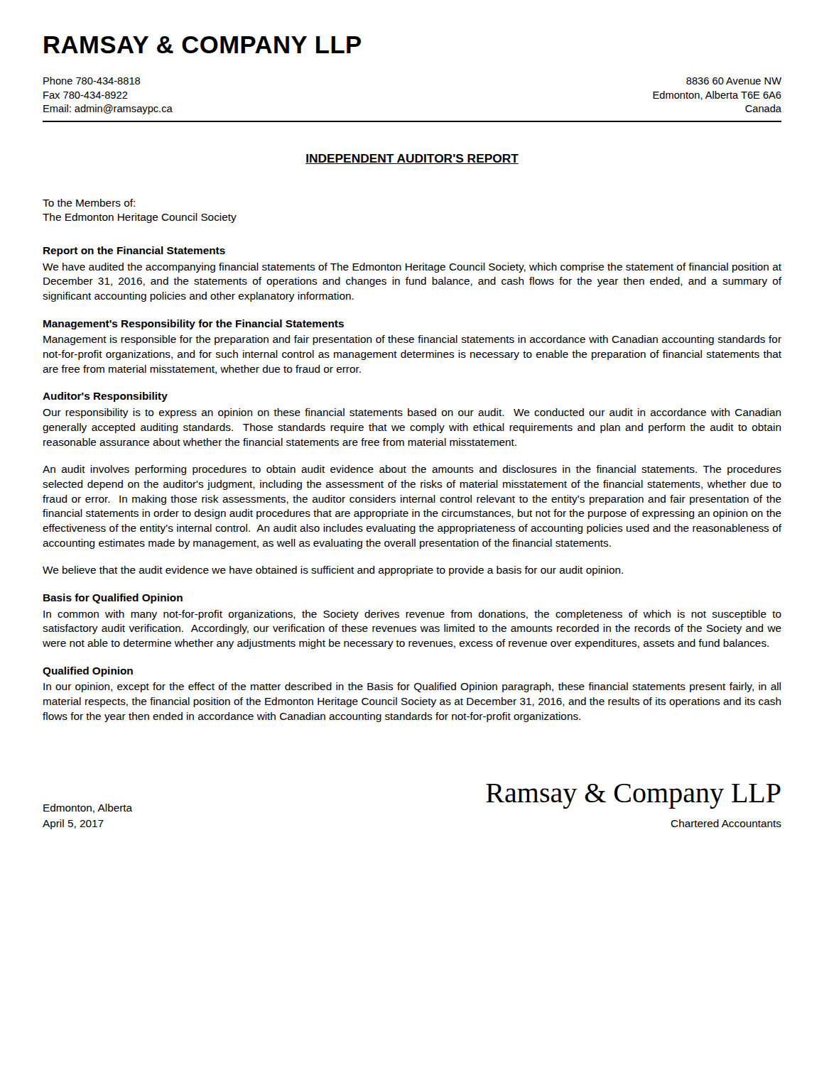RAMSAY & COMPANY LLP
Phone 780-434-8818
Fax 780-434-8922
Email: admin@ramsaypc.ca
8836 60 Avenue NW
Edmonton, Alberta T6E 6A6
Canada
INDEPENDENT AUDITOR'S REPORT
To the Members of:
The Edmonton Heritage Council Society
Report on the Financial Statements
We have audited the accompanying financial statements of The Edmonton Heritage Council Society, which comprise the statement of financial position at December 31, 2016, and the statements of operations and changes in fund balance, and cash flows for the year then ended, and a summary of significant accounting policies and other explanatory information.
Management's Responsibility for the Financial Statements
Management is responsible for the preparation and fair presentation of these financial statements in accordance with Canadian accounting standards for not-for-profit organizations, and for such internal control as management determines is necessary to enable the preparation of financial statements that are free from material misstatement, whether due to fraud or error.
Auditor's Responsibility
Our responsibility is to express an opinion on these financial statements based on our audit. We conducted our audit in accordance with Canadian generally accepted auditing standards. Those standards require that we comply with ethical requirements and plan and perform the audit to obtain reasonable assurance about whether the financial statements are free from material misstatement.
An audit involves performing procedures to obtain audit evidence about the amounts and disclosures in the financial statements. The procedures selected depend on the auditor's judgment, including the assessment of the risks of material misstatement of the financial statements, whether due to fraud or error. In making those risk assessments, the auditor considers internal control relevant to the entity's preparation and fair presentation of the financial statements in order to design audit procedures that are appropriate in the circumstances, but not for the purpose of expressing an opinion on the effectiveness of the entity's internal control. An audit also includes evaluating the appropriateness of accounting policies used and the reasonableness of accounting estimates made by management, as well as evaluating the overall presentation of the financial statements.
We believe that the audit evidence we have obtained is sufficient and appropriate to provide a basis for our audit opinion.
Basis for Qualified Opinion
In common with many not-for-profit organizations, the Society derives revenue from donations, the completeness of which is not susceptible to satisfactory audit verification. Accordingly, our verification of these revenues was limited to the amounts recorded in the records of the Society and we were not able to determine whether any adjustments might be necessary to revenues, excess of revenue over expenditures, assets and fund balances.
Qualified Opinion
In our opinion, except for the effect of the matter described in the Basis for Qualified Opinion paragraph, these financial statements present fairly, in all material respects, the financial position of the Edmonton Heritage Council Society as at December 31, 2016, and the results of its operations and its cash flows for the year then ended in accordance with Canadian accounting standards for not-for-profit organizations.
Edmonton, Alberta
April 5, 2017
Ramsay & Company LLP
Chartered Accountants